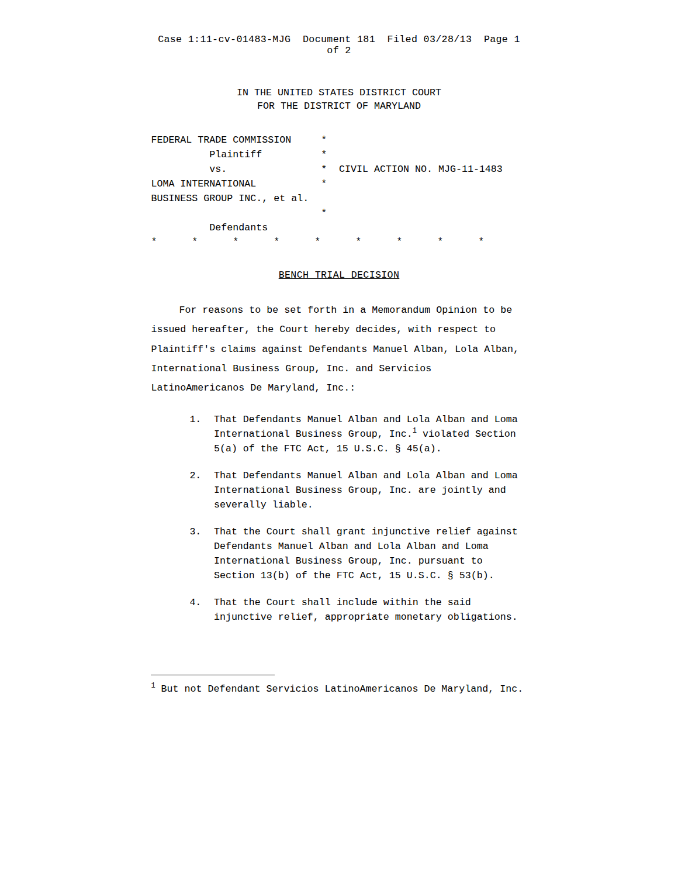Case 1:11-cv-01483-MJG Document 181 Filed 03/28/13 Page 1 of 2
IN THE UNITED STATES DISTRICT COURT
FOR THE DISTRICT OF MARYLAND
| FEDERAL TRADE COMMISSION | * | |
| Plaintiff | * | |
| vs. | * | CIVIL ACTION NO. MJG-11-1483 |
| LOMA INTERNATIONAL BUSINESS GROUP INC., et al. | * * | |
| Defendants | | |
* * * * * * * * *
BENCH TRIAL DECISION
For reasons to be set forth in a Memorandum Opinion to be issued hereafter, the Court hereby decides, with respect to Plaintiff's claims against Defendants Manuel Alban, Lola Alban, International Business Group, Inc. and Servicios LatinoAmericanos De Maryland, Inc.:
That Defendants Manuel Alban and Lola Alban and Loma International Business Group, Inc.1 violated Section 5(a) of the FTC Act, 15 U.S.C. § 45(a).
That Defendants Manuel Alban and Lola Alban and Loma International Business Group, Inc. are jointly and severally liable.
That the Court shall grant injunctive relief against Defendants Manuel Alban and Lola Alban and Loma International Business Group, Inc. pursuant to Section 13(b) of the FTC Act, 15 U.S.C. § 53(b).
That the Court shall include within the said injunctive relief, appropriate monetary obligations.
1 But not Defendant Servicios LatinoAmericanos De Maryland, Inc.